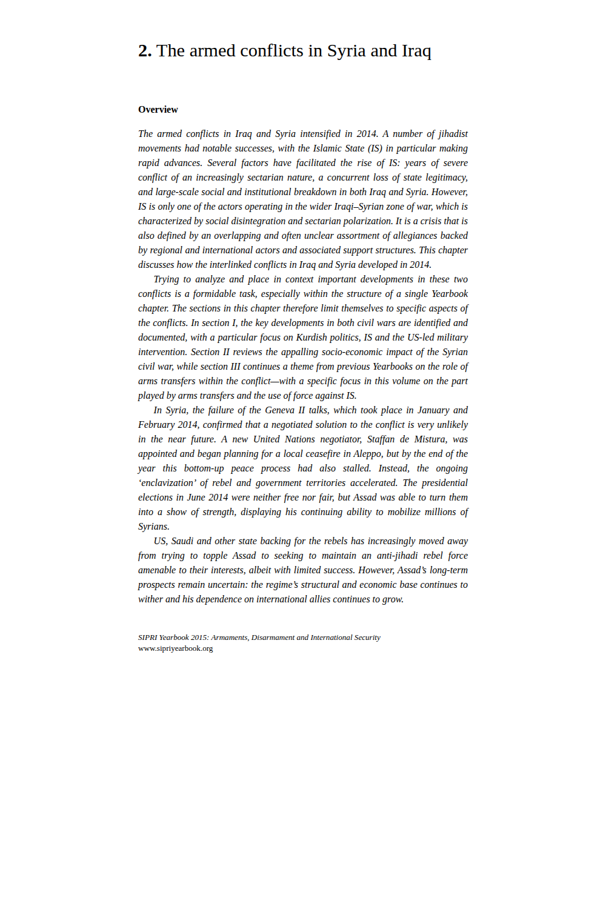2. The armed conflicts in Syria and Iraq
Overview
The armed conflicts in Iraq and Syria intensified in 2014. A number of jihadist movements had notable successes, with the Islamic State (IS) in particular making rapid advances. Several factors have facilitated the rise of IS: years of severe conflict of an increasingly sectarian nature, a concurrent loss of state legitimacy, and large-scale social and institutional breakdown in both Iraq and Syria. However, IS is only one of the actors operating in the wider Iraqi–Syrian zone of war, which is characterized by social disintegration and sectarian polarization. It is a crisis that is also defined by an overlapping and often unclear assortment of allegiances backed by regional and international actors and associated support structures. This chapter discusses how the interlinked conflicts in Iraq and Syria developed in 2014.
Trying to analyze and place in context important developments in these two conflicts is a formidable task, especially within the structure of a single Yearbook chapter. The sections in this chapter therefore limit themselves to specific aspects of the conflicts. In section I, the key developments in both civil wars are identified and documented, with a particular focus on Kurdish politics, IS and the US-led military intervention. Section II reviews the appalling socio-economic impact of the Syrian civil war, while section III continues a theme from previous Yearbooks on the role of arms transfers within the conflict—with a specific focus in this volume on the part played by arms transfers and the use of force against IS.
In Syria, the failure of the Geneva II talks, which took place in January and February 2014, confirmed that a negotiated solution to the conflict is very unlikely in the near future. A new United Nations negotiator, Staffan de Mistura, was appointed and began planning for a local ceasefire in Aleppo, but by the end of the year this bottom-up peace process had also stalled. Instead, the ongoing ‘enclavization’ of rebel and government territories accelerated. The presidential elections in June 2014 were neither free nor fair, but Assad was able to turn them into a show of strength, displaying his continuing ability to mobilize millions of Syrians.
US, Saudi and other state backing for the rebels has increasingly moved away from trying to topple Assad to seeking to maintain an anti-jihadi rebel force amenable to their interests, albeit with limited success. However, Assad’s long-term prospects remain uncertain: the regime’s structural and economic base continues to wither and his dependence on international allies continues to grow.
SIPRI Yearbook 2015: Armaments, Disarmament and International Security
www.sipriyearbook.org